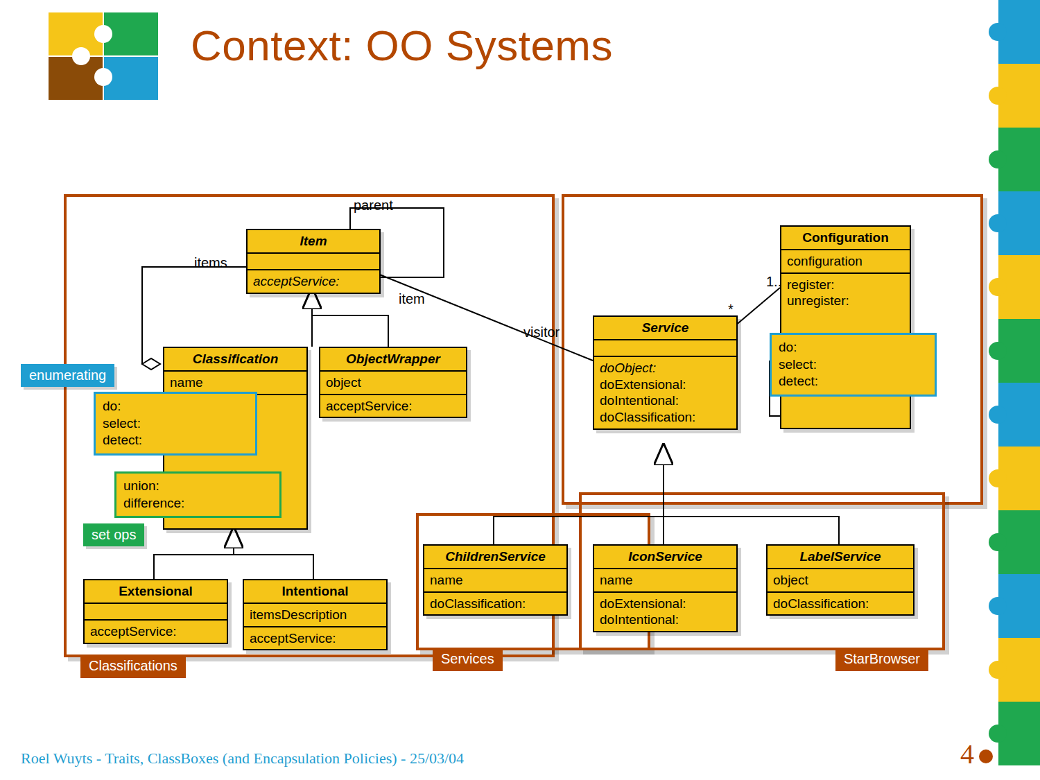Context: OO Systems
Classifications
Services
StarBrowser
parent
items
item
visitor
1..*
*
Item
acceptService:
Classification
name
ObjectWrapper
object
acceptService:
Extensional
acceptService:
Intentional
itemsDescription
acceptService:
do:
select:
detect:
union:
difference:
enumerating
set ops
enumerating
Service
doObject:
doExtensional:
doIntentional:
doClassification:
Configuration
configuration
register:
unregister:
do:
select:
detect:
ChildrenService
name
doClassification:
IconService
name
doExtensional:
doIntentional:
LabelService
object
doClassification:
Roel Wuyts - Traits, ClassBoxes (and Encapsulation Policies) - 25/03/04
4